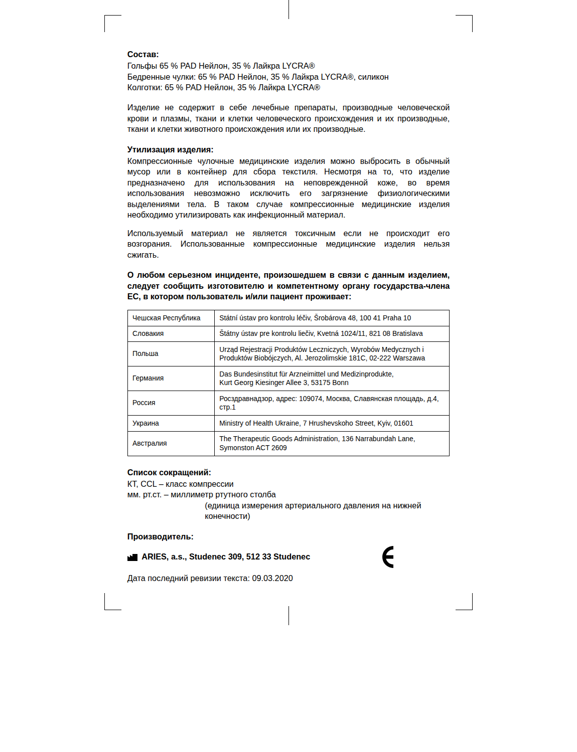Состав:
Гольфы 65 % PAD Нейлон, 35 % Лайкра LYCRA®
Бедренные чулки: 65 % PAD Нейлон, 35 % Лайкра LYCRA®, силикон
Колготки: 65 % PAD Нейлон, 35 % Лайкра LYCRA®
Изделие не содержит в себе лечебные препараты, производные человеческой крови и плазмы, ткани и клетки человеческого происхождения и их производные, ткани и клетки животного происхождения или их производные.
Утилизация изделия:
Компрессионные чулочные медицинские изделия можно выбросить в обычный мусор или в контейнер для сбора текстиля. Несмотря на то, что изделие предназначено для использования на неповрежденной коже, во время использования невозможно исключить его загрязнение физиологическими выделениями тела. В таком случае компрессионные медицинские изделия необходимо утилизировать как инфекционный материал.
Используемый материал не является токсичным если не происходит его возгорания. Использованные компрессионные медицинские изделия нельзя сжигать.
О любом серьезном инциденте, произошедшем в связи с данным изделием, следует сообщить изготовителю и компетентному органу государства-члена ЕС, в котором пользователь и/или пациент проживает:
| Чешская Республика | Státní ústav pro kontrolu léčiv, Šrobárova 48, 100 41 Praha 10 |
| Словакия | Štátny ústav pre kontrolu liečiv, Kvetná 1024/11, 821 08 Bratislava |
| Польша | Urząd Rejestracji Produktów Leczniczych, Wyrobów Medycznych i Produktów Biobójczych, Al. Jerozolimskie 181C, 02-222 Warszawa |
| Германия | Das Bundesinstitut für Arzneimittel und Medizinprodukte, Kurt Georg Kiesinger Allee 3, 53175 Bonn |
| Россия | Росздравнадзор, адрес: 109074, Москва, Славянская площадь, д.4, стр.1 |
| Украина | Ministry of Health Ukraine, 7 Hrushevskoho Street, Kyiv, 01601 |
| Австралия | The Therapeutic Goods Administration, 136 Narrabundah Lane, Symonston ACT 2609 |
Список сокращений:
КТ, CCL – класс компрессии
мм. рт.ст. – миллиметр ртутного столба
(единица измерения артериального давления на нижней конечности)
Производитель:
ARIES, a.s., Studenec 309, 512 33 Studenec
Дата последний ревизии текста: 09.03.2020